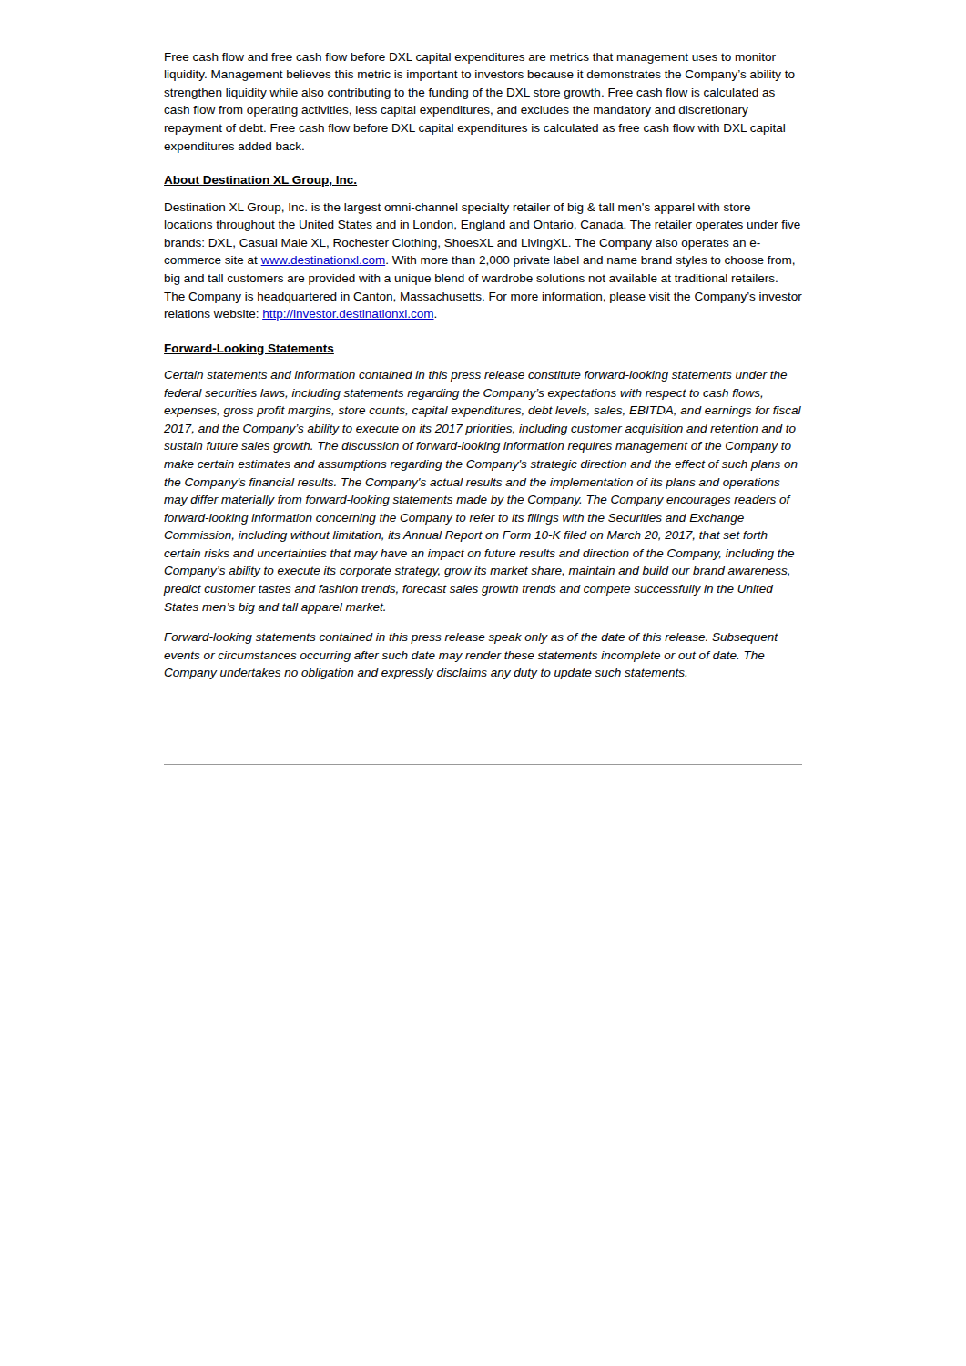Free cash flow and free cash flow before DXL capital expenditures are metrics that management uses to monitor liquidity. Management believes this metric is important to investors because it demonstrates the Company’s ability to strengthen liquidity while also contributing to the funding of the DXL store growth. Free cash flow is calculated as cash flow from operating activities, less capital expenditures, and excludes the mandatory and discretionary repayment of debt. Free cash flow before DXL capital expenditures is calculated as free cash flow with DXL capital expenditures added back.
About Destination XL Group, Inc.
Destination XL Group, Inc. is the largest omni-channel specialty retailer of big & tall men's apparel with store locations throughout the United States and in London, England and Ontario, Canada. The retailer operates under five brands: DXL, Casual Male XL, Rochester Clothing, ShoesXL and LivingXL. The Company also operates an e-commerce site at www.destinationxl.com. With more than 2,000 private label and name brand styles to choose from, big and tall customers are provided with a unique blend of wardrobe solutions not available at traditional retailers. The Company is headquartered in Canton, Massachusetts. For more information, please visit the Company’s investor relations website: http://investor.destinationxl.com.
Forward-Looking Statements
Certain statements and information contained in this press release constitute forward-looking statements under the federal securities laws, including statements regarding the Company’s expectations with respect to cash flows, expenses, gross profit margins, store counts, capital expenditures, debt levels, sales, EBITDA, and earnings for fiscal 2017, and the Company’s ability to execute on its 2017 priorities, including customer acquisition and retention and to sustain future sales growth. The discussion of forward-looking information requires management of the Company to make certain estimates and assumptions regarding the Company's strategic direction and the effect of such plans on the Company's financial results. The Company's actual results and the implementation of its plans and operations may differ materially from forward-looking statements made by the Company. The Company encourages readers of forward-looking information concerning the Company to refer to its filings with the Securities and Exchange Commission, including without limitation, its Annual Report on Form 10-K filed on March 20, 2017, that set forth certain risks and uncertainties that may have an impact on future results and direction of the Company, including the Company’s ability to execute its corporate strategy, grow its market share, maintain and build our brand awareness, predict customer tastes and fashion trends, forecast sales growth trends and compete successfully in the United States men’s big and tall apparel market.
Forward-looking statements contained in this press release speak only as of the date of this release. Subsequent events or circumstances occurring after such date may render these statements incomplete or out of date. The Company undertakes no obligation and expressly disclaims any duty to update such statements.